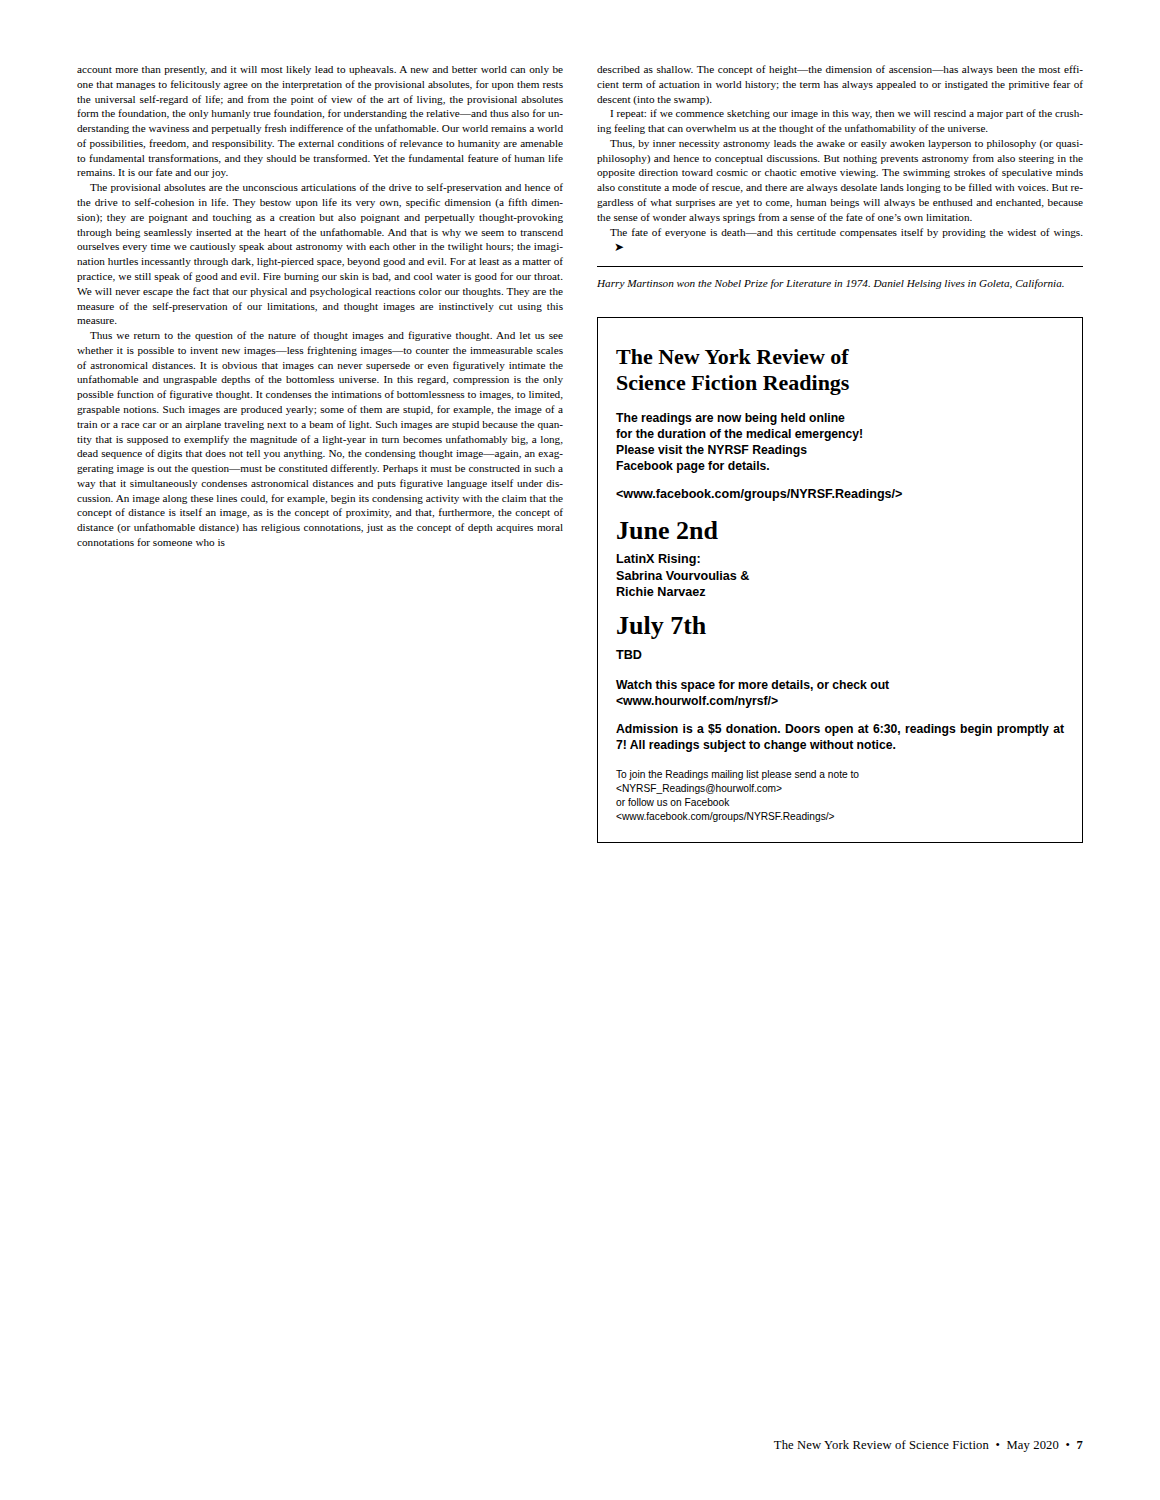account more than presently, and it will most likely lead to upheavals. A new and better world can only be one that manages to felicitously agree on the interpretation of the provisional absolutes, for upon them rests the universal self-regard of life; and from the point of view of the art of living, the provisional absolutes form the foundation, the only humanly true foundation, for understanding the relative—and thus also for understanding the waviness and perpetually fresh indifference of the unfathomable. Our world remains a world of possibilities, freedom, and responsibility. The external conditions of relevance to humanity are amenable to fundamental transformations, and they should be transformed. Yet the fundamental feature of human life remains. It is our fate and our joy.
The provisional absolutes are the unconscious articulations of the drive to self-preservation and hence of the drive to self-cohesion in life. They bestow upon life its very own, specific dimension (a fifth dimension); they are poignant and touching as a creation but also poignant and perpetually thought-provoking through being seamlessly inserted at the heart of the unfathomable. And that is why we seem to transcend ourselves every time we cautiously speak about astronomy with each other in the twilight hours; the imagination hurtles incessantly through dark, light-pierced space, beyond good and evil. For at least as a matter of practice, we still speak of good and evil. Fire burning our skin is bad, and cool water is good for our throat. We will never escape the fact that our physical and psychological reactions color our thoughts. They are the measure of the self-preservation of our limitations, and thought images are instinctively cut using this measure.
Thus we return to the question of the nature of thought images and figurative thought. And let us see whether it is possible to invent new images—less frightening images—to counter the immeasurable scales of astronomical distances. It is obvious that images can never supersede or even figuratively intimate the unfathomable and ungraspable depths of the bottomless universe. In this regard, compression is the only possible function of figurative thought. It condenses the intimations of bottomlessness to images, to limited, graspable notions. Such images are produced yearly; some of them are stupid, for example, the image of a train or a race car or an airplane traveling next to a beam of light. Such images are stupid because the quantity that is supposed to exemplify the magnitude of a light-year in turn becomes unfathomably big, a long, dead sequence of digits that does not tell you anything. No, the condensing thought image—again, an exaggerating image is out the question—must be constituted differently. Perhaps it must be constructed in such a way that it simultaneously condenses astronomical distances and puts figurative language itself under discussion. An image along these lines could, for example, begin its condensing activity with the claim that the concept of distance is itself an image, as is the concept of proximity, and that, furthermore, the concept of distance (or unfathomable distance) has religious connotations, just as the concept of depth acquires moral connotations for someone who is
described as shallow. The concept of height—the dimension of ascension—has always been the most efficient term of actuation in world history; the term has always appealed to or instigated the primitive fear of descent (into the swamp).
I repeat: if we commence sketching our image in this way, then we will rescind a major part of the crushing feeling that can overwhelm us at the thought of the unfathomability of the universe.
Thus, by inner necessity astronomy leads the awake or easily awoken layperson to philosophy (or quasi-philosophy) and hence to conceptual discussions. But nothing prevents astronomy from also steering in the opposite direction toward cosmic or chaotic emotive viewing. The swimming strokes of speculative minds also constitute a mode of rescue, and there are always desolate lands longing to be filled with voices. But regardless of what surprises are yet to come, human beings will always be enthused and enchanted, because the sense of wonder always springs from a sense of the fate of one’s own limitation.
The fate of everyone is death—and this certitude compensates itself by providing the widest of wings. ➤
Harry Martinson won the Nobel Prize for Literature in 1974. Daniel Helsing lives in Goleta, California.
The New York Review of
Science Fiction Readings
The readings are now being held online
for the duration of the medical emergency!
Please visit the NYRSF Readings
Facebook page for details.
<www.facebook.com/groups/NYRSF.Readings/>
June 2nd
LatinX Rising:
Sabrina Vourvoulias &
Richie Narvaez
July 7th
TBD
Watch this space for more details, or check out
<www.hourwolf.com/nyrsf/>
Admission is a $5 donation. Doors open at 6:30, readings begin promptly at 7! All readings subject to change without notice.
To join the Readings mailing list please send a note to
<NYRSF_Readings@hourwolf.com>
or follow us on Facebook
<www.facebook.com/groups/NYRSF.Readings/>
The New York Review of Science Fiction • May 2020 • 7